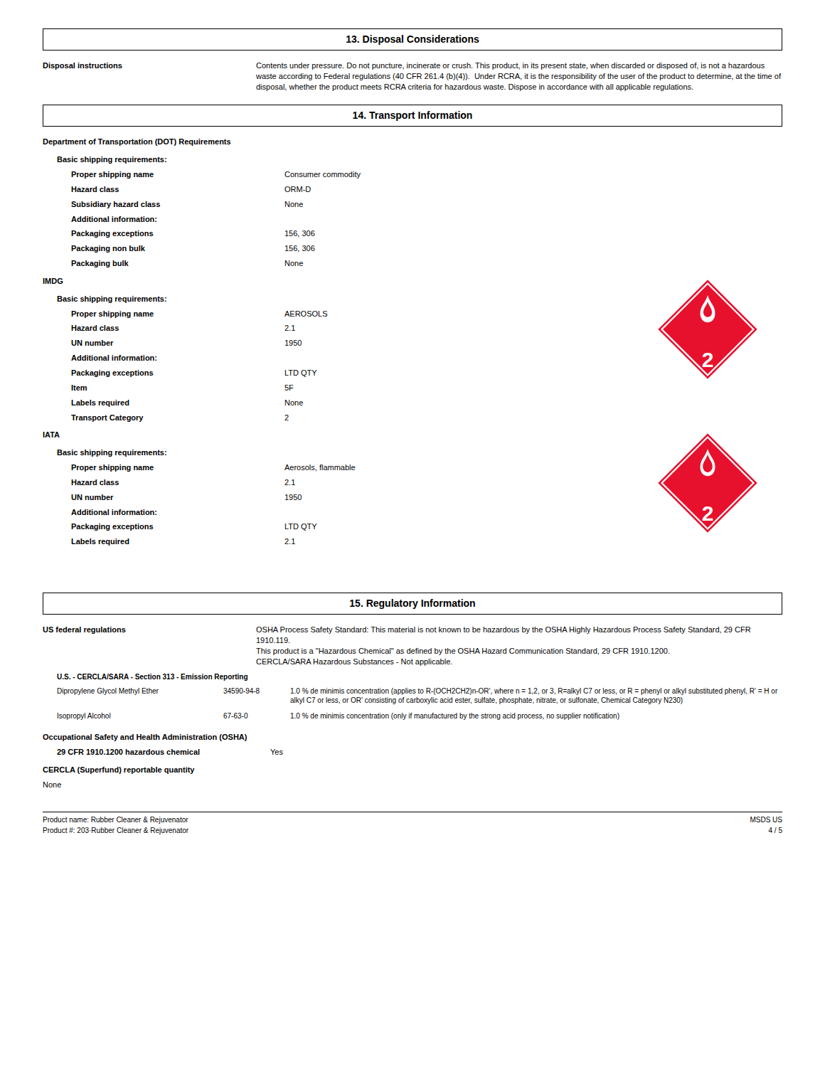13. Disposal Considerations
Disposal instructions
Contents under pressure. Do not puncture, incinerate or crush. This product, in its present state, when discarded or disposed of, is not a hazardous waste according to Federal regulations (40 CFR 261.4 (b)(4)). Under RCRA, it is the responsibility of the user of the product to determine, at the time of disposal, whether the product meets RCRA criteria for hazardous waste. Dispose in accordance with all applicable regulations.
14. Transport Information
Department of Transportation (DOT) Requirements
Basic shipping requirements:
Proper shipping name
Consumer commodity
Hazard class
ORM-D
Subsidiary hazard class
None
Additional information:
Packaging exceptions
156, 306
Packaging non bulk
156, 306
Packaging bulk
None
2
IMDG
Basic shipping requirements:
Proper shipping name
AEROSOLS
Hazard class
2.1
UN number
1950
Additional information:
Packaging exceptions
LTD QTY
Item
5F
Labels required
None
Transport Category
2
2
IATA
Basic shipping requirements:
Proper shipping name
Aerosols, flammable
Hazard class
2.1
UN number
1950
Additional information:
Packaging exceptions
LTD QTY
Labels required
2.1
15. Regulatory Information
US federal regulations
OSHA Process Safety Standard: This material is not known to be hazardous by the OSHA Highly Hazardous Process Safety Standard, 29 CFR 1910.119.
This product is a "Hazardous Chemical" as defined by the OSHA Hazard Communication Standard, 29 CFR 1910.1200.
CERCLA/SARA Hazardous Substances - Not applicable.
U.S. - CERCLA/SARA - Section 313 - Emission Reporting
| Dipropylene Glycol Methyl Ether | 34590-94-8 | 1.0 % de minimis concentration (applies to R-(OCH2CH2)n-OR', where n = 1,2, or 3, R=alkyl C7 or less, or R = phenyl or alkyl substituted phenyl, R' = H or alkyl C7 or less, or OR' consisting of carboxylic acid ester, sulfate, phosphate, nitrate, or sulfonate, Chemical Category N230) |
| Isopropyl Alcohol | 67-63-0 | 1.0 % de minimis concentration (only if manufactured by the strong acid process, no supplier notification) |
Occupational Safety and Health Administration (OSHA)
29 CFR 1910.1200 hazardous chemical
Yes
CERCLA (Superfund) reportable quantity
None
Product name: Rubber Cleaner & Rejuvenator
Product #: 203·Rubber Cleaner & Rejuvenator
MSDS US
4 / 5